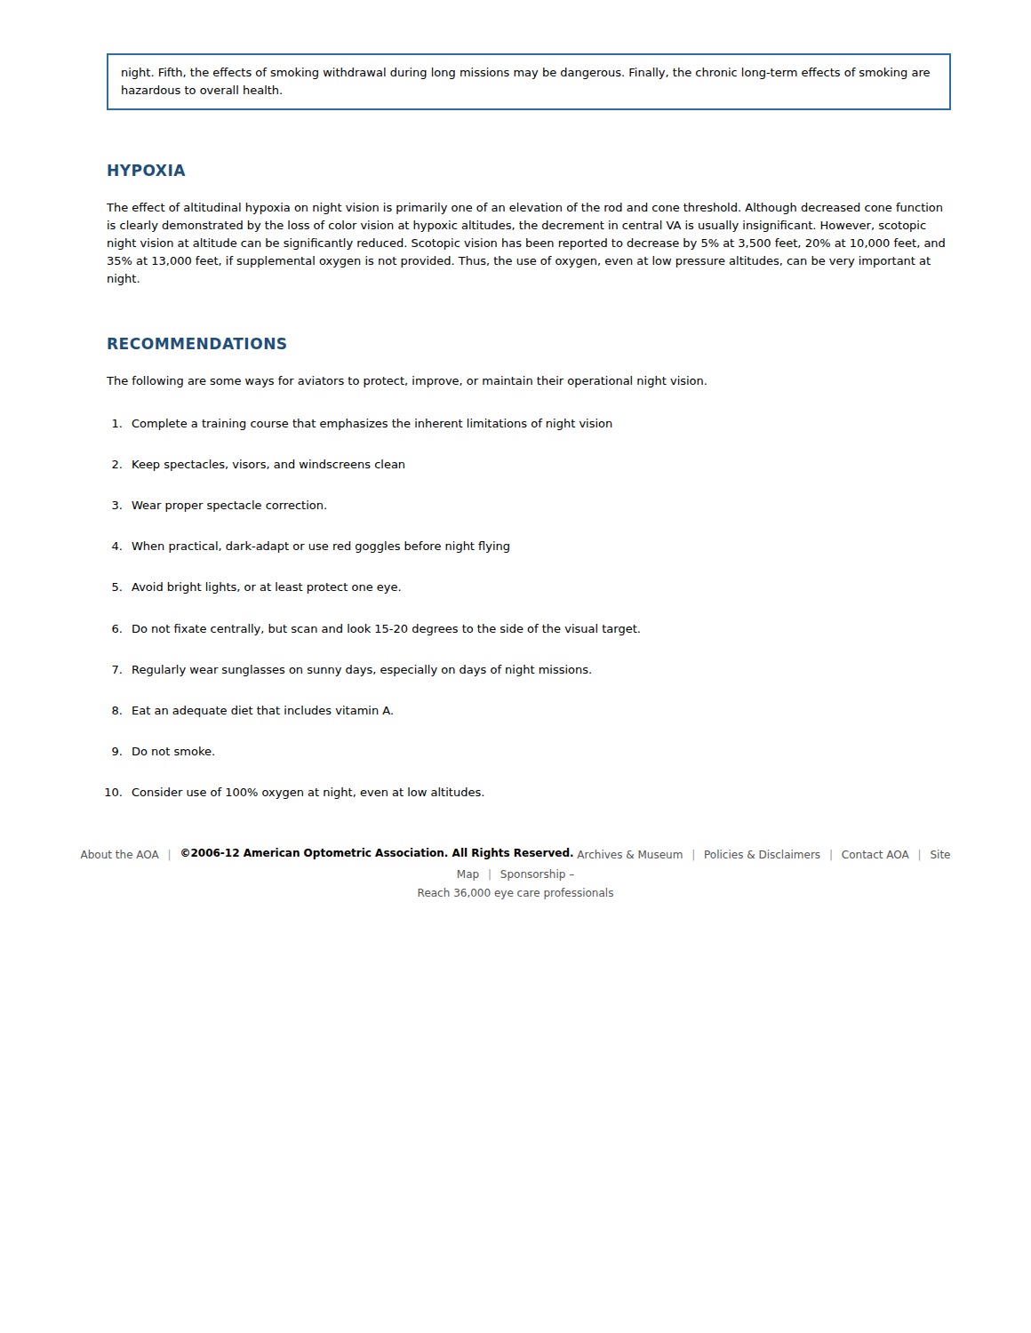night. Fifth, the effects of smoking withdrawal during long missions may be dangerous. Finally, the chronic long-term effects of smoking are hazardous to overall health.
HYPOXIA
The effect of altitudinal hypoxia on night vision is primarily one of an elevation of the rod and cone threshold. Although decreased cone function is clearly demonstrated by the loss of color vision at hypoxic altitudes, the decrement in central VA is usually insignificant. However, scotopic night vision at altitude can be significantly reduced. Scotopic vision has been reported to decrease by 5% at 3,500 feet, 20% at 10,000 feet, and 35% at 13,000 feet, if supplemental oxygen is not provided. Thus, the use of oxygen, even at low pressure altitudes, can be very important at night.
RECOMMENDATIONS
The following are some ways for aviators to protect, improve, or maintain their operational night vision.
Complete a training course that emphasizes the inherent limitations of night vision
Keep spectacles, visors, and windscreens clean
Wear proper spectacle correction.
When practical, dark-adapt or use red goggles before night flying
Avoid bright lights, or at least protect one eye.
Do not fixate centrally, but scan and look 15-20 degrees to the side of the visual target.
Regularly wear sunglasses on sunny days, especially on days of night missions.
Eat an adequate diet that includes vitamin A.
Do not smoke.
Consider use of 100% oxygen at night, even at low altitudes.
About the AOA | ©2006-12 American Optometric Association. All Rights Reserved. Archives & Museum | Policies & Disclaimers | Contact AOA | Site Map | Sponsorship –
Reach 36,000 eye care professionals